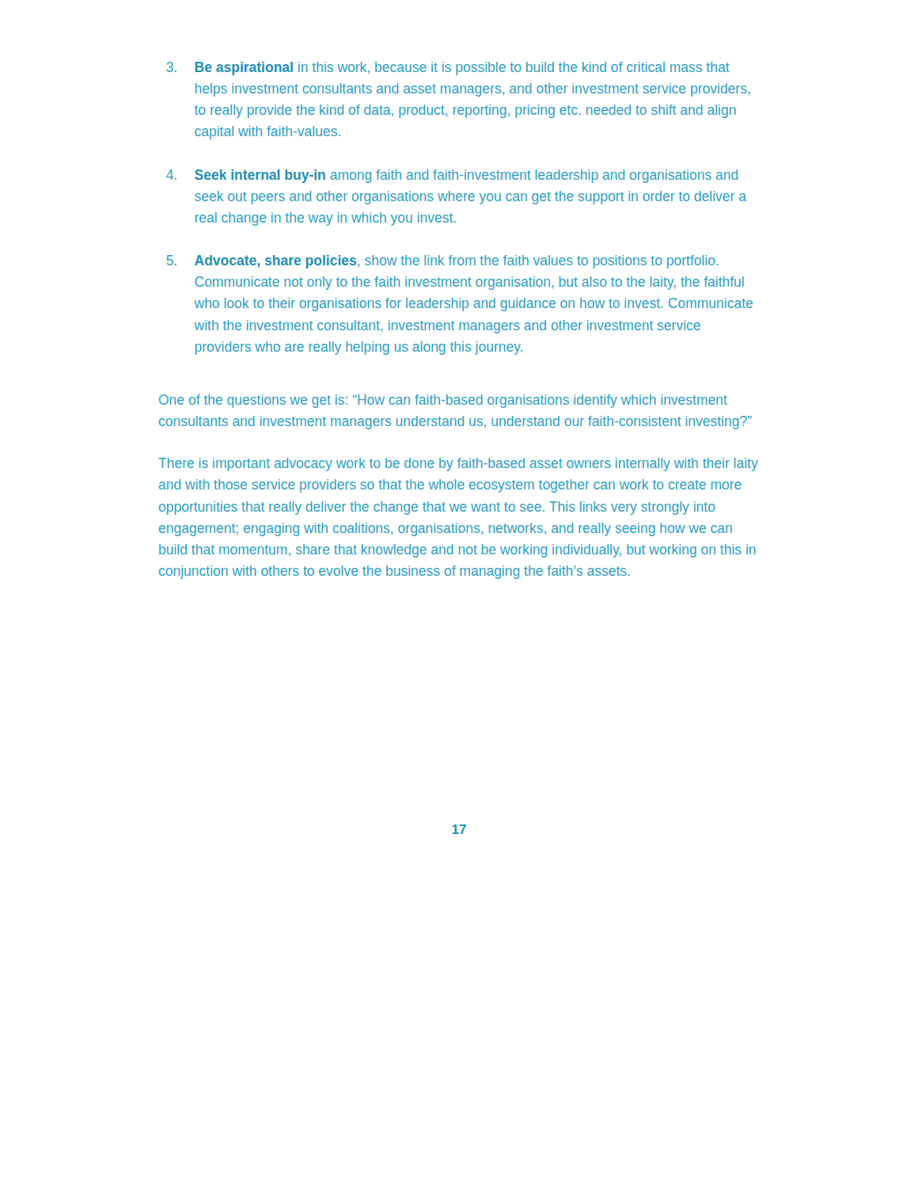Be aspirational in this work, because it is possible to build the kind of critical mass that helps investment consultants and asset managers, and other investment service providers, to really provide the kind of data, product, reporting, pricing etc. needed to shift and align capital with faith-values.
Seek internal buy-in among faith and faith-investment leadership and organisations and seek out peers and other organisations where you can get the support in order to deliver a real change in the way in which you invest.
Advocate, share policies, show the link from the faith values to positions to portfolio. Communicate not only to the faith investment organisation, but also to the laity, the faithful who look to their organisations for leadership and guidance on how to invest. Communicate with the investment consultant, investment managers and other investment service providers who are really helping us along this journey.
One of the questions we get is: “How can faith-based organisations identify which investment consultants and investment managers understand us, understand our faith-consistent investing?”
There is important advocacy work to be done by faith-based asset owners internally with their laity and with those service providers so that the whole ecosystem together can work to create more opportunities that really deliver the change that we want to see. This links very strongly into engagement; engaging with coalitions, organisations, networks, and really seeing how we can build that momentum, share that knowledge and not be working individually, but working on this in conjunction with others to evolve the business of managing the faith’s assets.
17